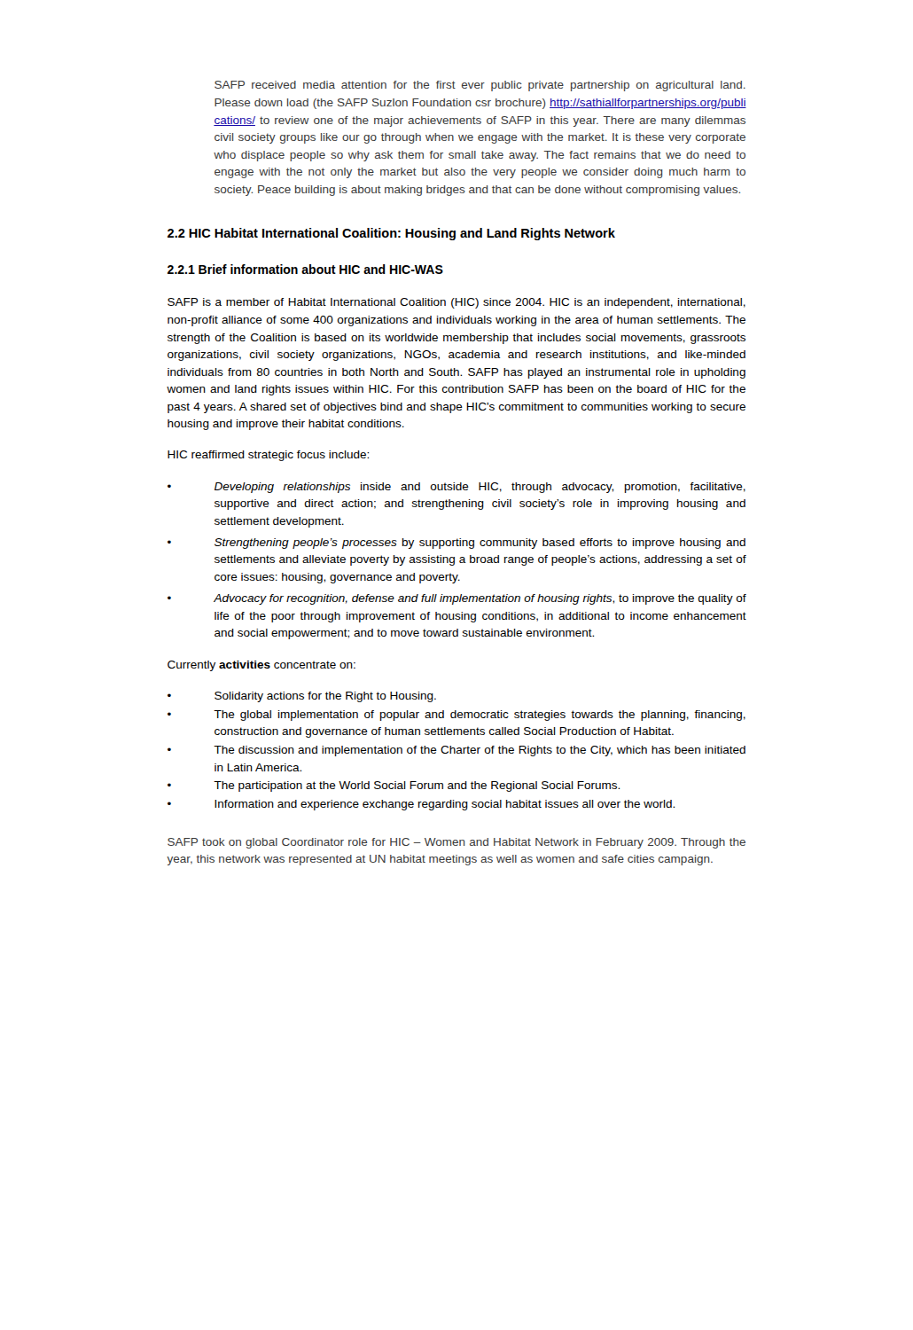SAFP received media attention for the first ever public private partnership on agricultural land. Please down load (the SAFP Suzlon Foundation csr brochure) http://sathiallforpartnerships.org/publications/ to review one of the major achievements of SAFP in this year. There are many dilemmas civil society groups like our go through when we engage with the market. It is these very corporate who displace people so why ask them for small take away. The fact remains that we do need to engage with the not only the market but also the very people we consider doing much harm to society. Peace building is about making bridges and that can be done without compromising values.
2.2 HIC Habitat International Coalition: Housing and Land Rights Network
2.2.1 Brief information about HIC and HIC-WAS
SAFP is a member of Habitat International Coalition (HIC) since 2004. HIC is an independent, international, non-profit alliance of some 400 organizations and individuals working in the area of human settlements. The strength of the Coalition is based on its worldwide membership that includes social movements, grassroots organizations, civil society organizations, NGOs, academia and research institutions, and like-minded individuals from 80 countries in both North and South. SAFP has played an instrumental role in upholding women and land rights issues within HIC. For this contribution SAFP has been on the board of HIC for the past 4 years. A shared set of objectives bind and shape HIC's commitment to communities working to secure housing and improve their habitat conditions.
HIC reaffirmed strategic focus include:
• Developing relationships inside and outside HIC, through advocacy, promotion, facilitative, supportive and direct action; and strengthening civil society’s role in improving housing and settlement development.
• Strengthening people’s processes by supporting community based efforts to improve housing and settlements and alleviate poverty by assisting a broad range of people’s actions, addressing a set of core issues: housing, governance and poverty.
• Advocacy for recognition, defense and full implementation of housing rights, to improve the quality of life of the poor through improvement of housing conditions, in additional to income enhancement and social empowerment; and to move toward sustainable environment.
Currently activities concentrate on:
• Solidarity actions for the Right to Housing.
• The global implementation of popular and democratic strategies towards the planning, financing, construction and governance of human settlements called Social Production of Habitat.
• The discussion and implementation of the Charter of the Rights to the City, which has been initiated in Latin America.
• The participation at the World Social Forum and the Regional Social Forums.
• Information and experience exchange regarding social habitat issues all over the world.
SAFP took on global Coordinator role for HIC – Women and Habitat Network in February 2009. Through the year, this network was represented at UN habitat meetings as well as women and safe cities campaign.